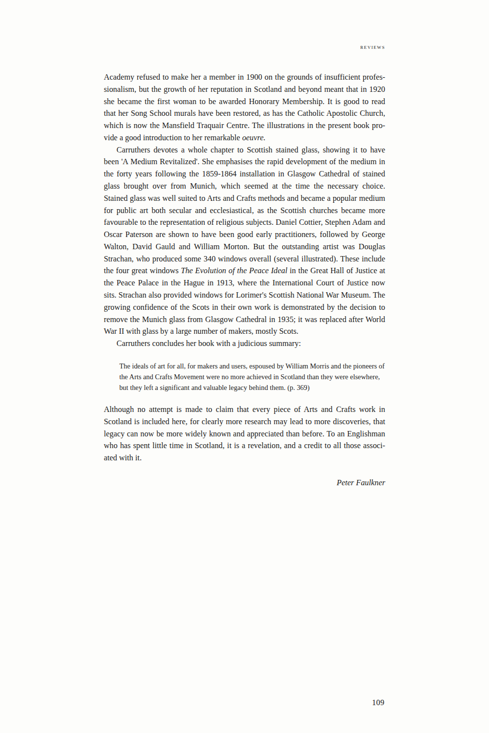reviews
Academy refused to make her a member in 1900 on the grounds of insufficient professionalism, but the growth of her reputation in Scotland and beyond meant that in 1920 she became the first woman to be awarded Honorary Membership. It is good to read that her Song School murals have been restored, as has the Catholic Apostolic Church, which is now the Mansfield Traquair Centre. The illustrations in the present book provide a good introduction to her remarkable oeuvre.
Carruthers devotes a whole chapter to Scottish stained glass, showing it to have been 'A Medium Revitalized'. She emphasises the rapid development of the medium in the forty years following the 1859-1864 installation in Glasgow Cathedral of stained glass brought over from Munich, which seemed at the time the necessary choice. Stained glass was well suited to Arts and Crafts methods and became a popular medium for public art both secular and ecclesiastical, as the Scottish churches became more favourable to the representation of religious subjects. Daniel Cottier, Stephen Adam and Oscar Paterson are shown to have been good early practitioners, followed by George Walton, David Gauld and William Morton. But the outstanding artist was Douglas Strachan, who produced some 340 windows overall (several illustrated). These include the four great windows The Evolution of the Peace Ideal in the Great Hall of Justice at the Peace Palace in the Hague in 1913, where the International Court of Justice now sits. Strachan also provided windows for Lorimer's Scottish National War Museum. The growing confidence of the Scots in their own work is demonstrated by the decision to remove the Munich glass from Glasgow Cathedral in 1935; it was replaced after World War II with glass by a large number of makers, mostly Scots.
Carruthers concludes her book with a judicious summary:
The ideals of art for all, for makers and users, espoused by William Morris and the pioneers of the Arts and Crafts Movement were no more achieved in Scotland than they were elsewhere, but they left a significant and valuable legacy behind them. (p. 369)
Although no attempt is made to claim that every piece of Arts and Crafts work in Scotland is included here, for clearly more research may lead to more discoveries, that legacy can now be more widely known and appreciated than before. To an Englishman who has spent little time in Scotland, it is a revelation, and a credit to all those associated with it.
Peter Faulkner
109